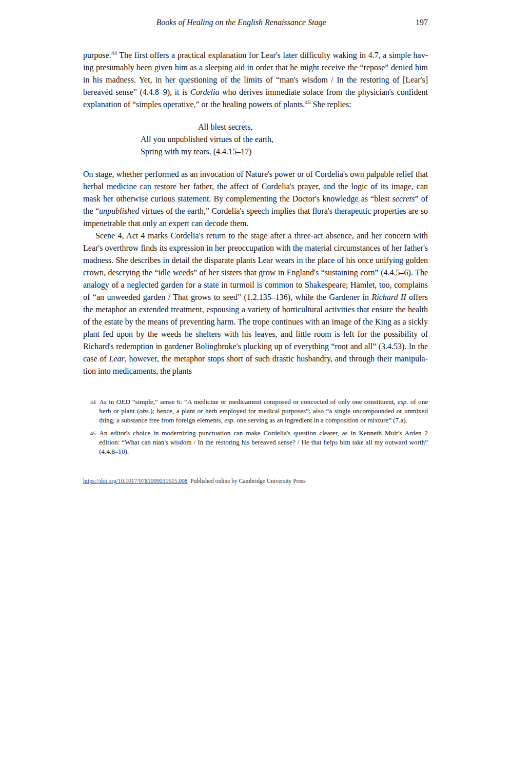Books of Healing on the English Renaissance Stage 197
purpose.44 The first offers a practical explanation for Lear's later difficulty waking in 4.7, a simple having presumably been given him as a sleeping aid in order that he might receive the “repose” denied him in his madness. Yet, in her questioning of the limits of “man's wisdom / In the restoring of [Lear's] bereavèd sense” (4.4.8–9), it is Cordelia who derives immediate solace from the physician's confident explanation of “simples operative,” or the healing powers of plants.45 She replies:
All blest secrets,
All you unpublished virtues of the earth,
Spring with my tears. (4.4.15–17)
On stage, whether performed as an invocation of Nature's power or of Cordelia's own palpable relief that herbal medicine can restore her father, the affect of Cordelia's prayer, and the logic of its image, can mask her otherwise curious statement. By complementing the Doctor's knowledge as “blest secrets” of the “unpublished virtues of the earth,” Cordelia's speech implies that flora's therapeutic properties are so impenetrable that only an expert can decode them.
Scene 4, Act 4 marks Cordelia's return to the stage after a three-act absence, and her concern with Lear's overthrow finds its expression in her preoccupation with the material circumstances of her father's madness. She describes in detail the disparate plants Lear wears in the place of his once unifying golden crown, descrying the “idle weeds” of her sisters that grow in England's “sustaining corn” (4.4.5–6). The analogy of a neglected garden for a state in turmoil is common to Shakespeare; Hamlet, too, complains of “an unweeded garden / That grows to seed” (1.2.135–136), while the Gardener in Richard II offers the metaphor an extended treatment, espousing a variety of horticultural activities that ensure the health of the estate by the means of preventing harm. The trope continues with an image of the King as a sickly plant fed upon by the weeds he shelters with his leaves, and little room is left for the possibility of Richard's redemption in gardener Bolingbroke's plucking up of everything “root and all” (3.4.53). In the case of Lear, however, the metaphor stops short of such drastic husbandry, and through their manipulation into medicaments, the plants
44 As in OED “simple,” sense 6: “A medicine or medicament composed or concocted of only one constituent, esp. of one herb or plant (obs.); hence, a plant or herb employed for medical purposes”; also “a single uncompounded or unmixed thing; a substance free from foreign elements, esp. one serving as an ingredient in a composition or mixture” (7.a).
45 An editor's choice in modernizing punctuation can make Cordelia's question clearer, as in Kenneth Muir's Arden 2 edition: “What can man's wisdom / In the restoring his bereaved sense? / He that helps him take all my outward worth” (4.4.8–10).
https://doi.org/10.1017/9781009031615.008 Published online by Cambridge University Press